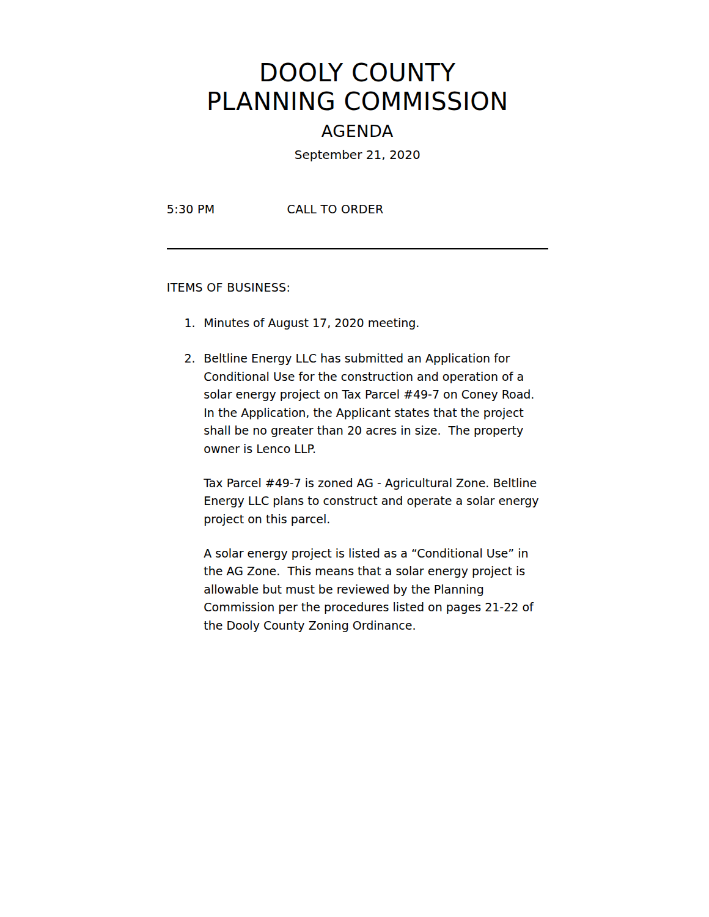DOOLY COUNTYPLANNING COMMISSION
AGENDA
September 21, 2020
5:30 PMCALL TO ORDER
ITEMS OF BUSINESS:
Minutes of August 17, 2020 meeting.
Beltline Energy LLC has submitted an Application for Conditional Use for the construction and operation of a solar energy project on Tax Parcel #49-7 on Coney Road. In the Application, the Applicant states that the project shall be no greater than 20 acres in size. The property owner is Lenco LLP.
Tax Parcel #49-7 is zoned AG - Agricultural Zone. Beltline Energy LLC plans to construct and operate a solar energy project on this parcel.
A solar energy project is listed as a “Conditional Use” in the AG Zone. This means that a solar energy project is allowable but must be reviewed by the Planning Commission per the procedures listed on pages 21-22 of the Dooly County Zoning Ordinance.